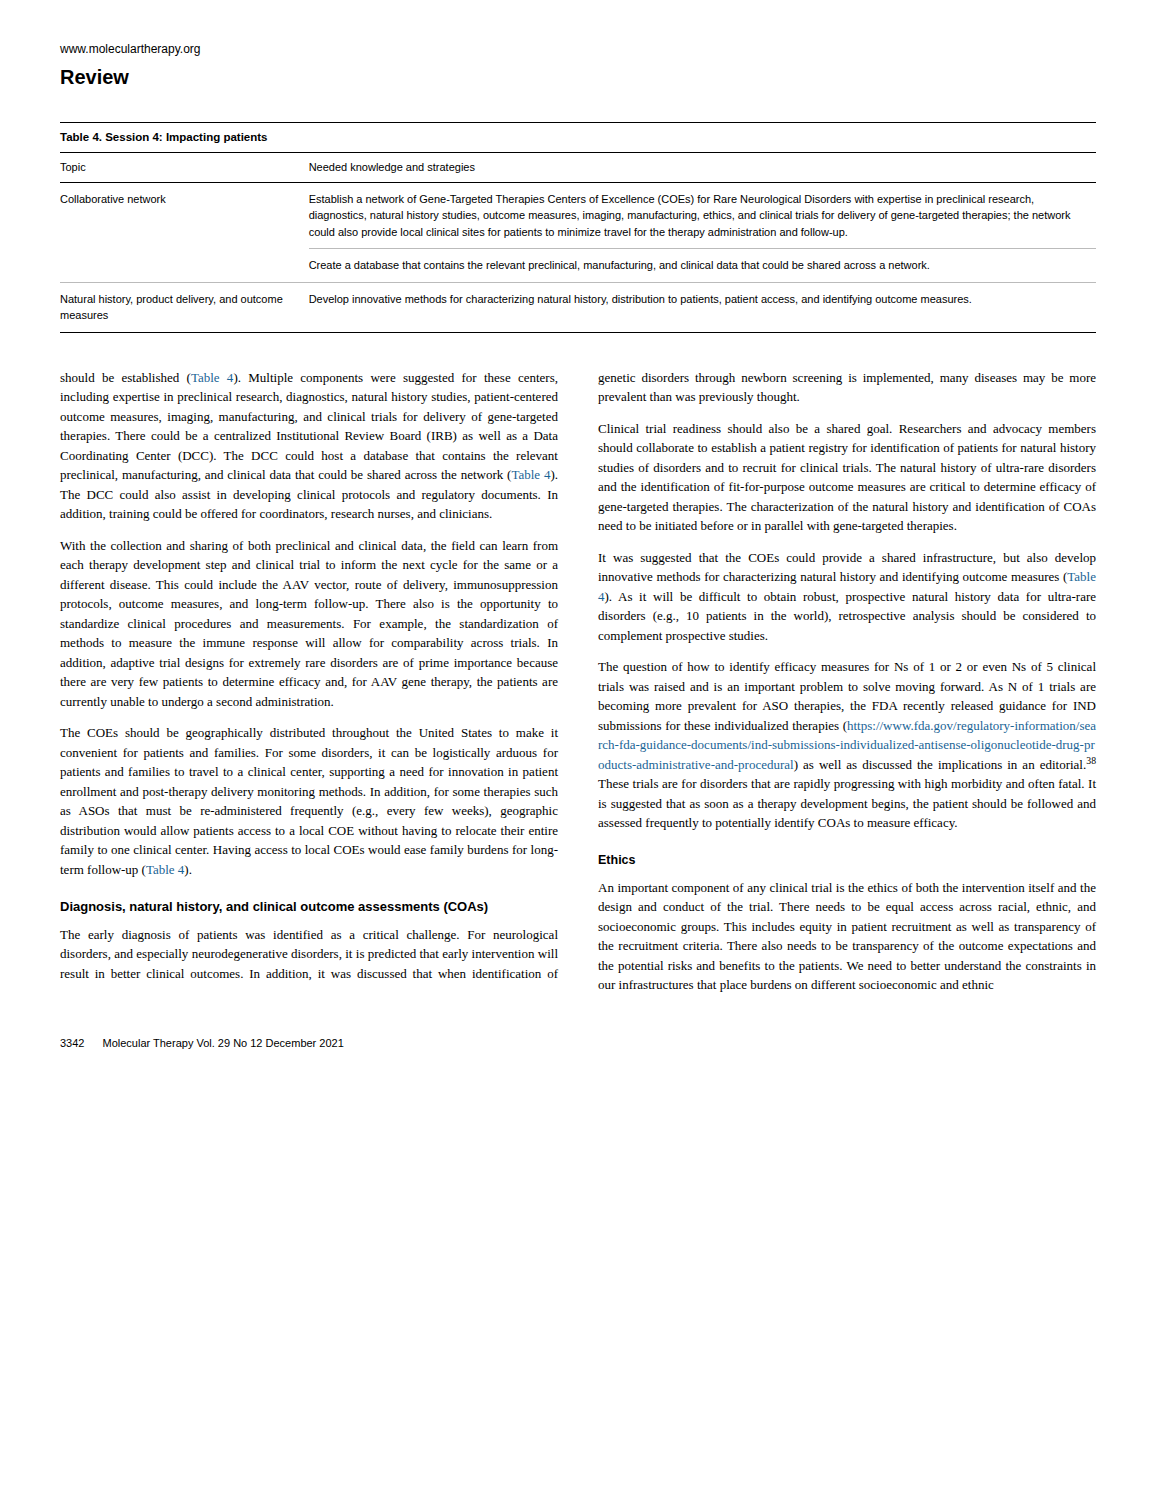www.moleculartherapy.org
Review
Table 4. Session 4: Impacting patients
| Topic | Needed knowledge and strategies |
| --- | --- |
| Collaborative network | Establish a network of Gene-Targeted Therapies Centers of Excellence (COEs) for Rare Neurological Disorders with expertise in preclinical research, diagnostics, natural history studies, outcome measures, imaging, manufacturing, ethics, and clinical trials for delivery of gene-targeted therapies; the network could also provide local clinical sites for patients to minimize travel for the therapy administration and follow-up. |
| Create a database that contains the relevant preclinical, manufacturing, and clinical data that could be shared across a network. |
| Natural history, product delivery, and outcome measures | Develop innovative methods for characterizing natural history, distribution to patients, patient access, and identifying outcome measures. |
should be established (Table 4). Multiple components were suggested for these centers, including expertise in preclinical research, diagnostics, natural history studies, patient-centered outcome measures, imaging, manufacturing, and clinical trials for delivery of gene-targeted therapies. There could be a centralized Institutional Review Board (IRB) as well as a Data Coordinating Center (DCC). The DCC could host a database that contains the relevant preclinical, manufacturing, and clinical data that could be shared across the network (Table 4). The DCC could also assist in developing clinical protocols and regulatory documents. In addition, training could be offered for coordinators, research nurses, and clinicians.
With the collection and sharing of both preclinical and clinical data, the field can learn from each therapy development step and clinical trial to inform the next cycle for the same or a different disease. This could include the AAV vector, route of delivery, immunosuppression protocols, outcome measures, and long-term follow-up. There also is the opportunity to standardize clinical procedures and measurements. For example, the standardization of methods to measure the immune response will allow for comparability across trials. In addition, adaptive trial designs for extremely rare disorders are of prime importance because there are very few patients to determine efficacy and, for AAV gene therapy, the patients are currently unable to undergo a second administration.
The COEs should be geographically distributed throughout the United States to make it convenient for patients and families. For some disorders, it can be logistically arduous for patients and families to travel to a clinical center, supporting a need for innovation in patient enrollment and post-therapy delivery monitoring methods. In addition, for some therapies such as ASOs that must be re-administered frequently (e.g., every few weeks), geographic distribution would allow patients access to a local COE without having to relocate their entire family to one clinical center. Having access to local COEs would ease family burdens for long-term follow-up (Table 4).
Diagnosis, natural history, and clinical outcome assessments (COAs)
The early diagnosis of patients was identified as a critical challenge. For neurological disorders, and especially neurodegenerative disorders, it is predicted that early intervention will result in better clinical outcomes. In addition, it was discussed that when identification of genetic disorders through newborn screening is implemented, many diseases may be more prevalent than was previously thought.
Clinical trial readiness should also be a shared goal. Researchers and advocacy members should collaborate to establish a patient registry for identification of patients for natural history studies of disorders and to recruit for clinical trials. The natural history of ultra-rare disorders and the identification of fit-for-purpose outcome measures are critical to determine efficacy of gene-targeted therapies. The characterization of the natural history and identification of COAs need to be initiated before or in parallel with gene-targeted therapies.
It was suggested that the COEs could provide a shared infrastructure, but also develop innovative methods for characterizing natural history and identifying outcome measures (Table 4). As it will be difficult to obtain robust, prospective natural history data for ultra-rare disorders (e.g., 10 patients in the world), retrospective analysis should be considered to complement prospective studies.
The question of how to identify efficacy measures for Ns of 1 or 2 or even Ns of 5 clinical trials was raised and is an important problem to solve moving forward. As N of 1 trials are becoming more prevalent for ASO therapies, the FDA recently released guidance for IND submissions for these individualized therapies (https://www.fda.gov/regulatory-information/search-fda-guidance-documents/ind-submissions-individualized-antisense-oligonucleotide-drug-products-administrative-and-procedural) as well as discussed the implications in an editorial.38 These trials are for disorders that are rapidly progressing with high morbidity and often fatal. It is suggested that as soon as a therapy development begins, the patient should be followed and assessed frequently to potentially identify COAs to measure efficacy.
Ethics
An important component of any clinical trial is the ethics of both the intervention itself and the design and conduct of the trial. There needs to be equal access across racial, ethnic, and socioeconomic groups. This includes equity in patient recruitment as well as transparency of the recruitment criteria. There also needs to be transparency of the outcome expectations and the potential risks and benefits to the patients. We need to better understand the constraints in our infrastructures that place burdens on different socioeconomic and ethnic
3342 Molecular Therapy Vol. 29 No 12 December 2021